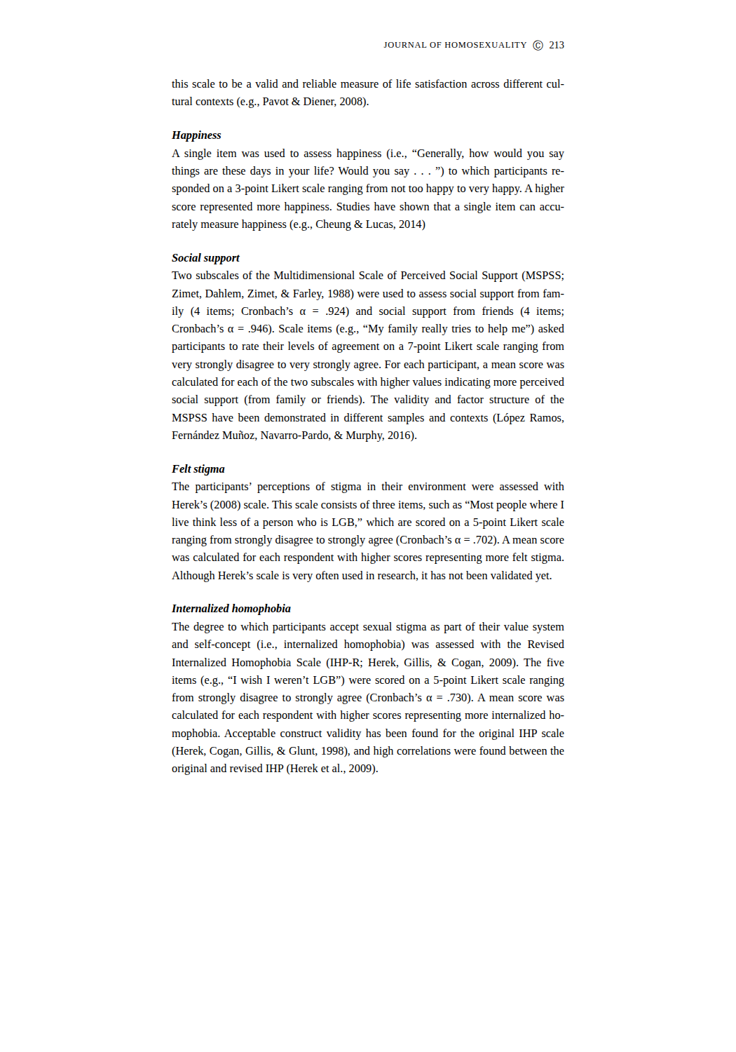Journal of Homosexuality Ⓒ 213
this scale to be a valid and reliable measure of life satisfaction across different cultural contexts (e.g., Pavot & Diener, 2008).
Happiness
A single item was used to assess happiness (i.e., “Generally, how would you say things are these days in your life? Would you say . . . ”) to which participants responded on a 3-point Likert scale ranging from not too happy to very happy. A higher score represented more happiness. Studies have shown that a single item can accurately measure happiness (e.g., Cheung & Lucas, 2014)
Social support
Two subscales of the Multidimensional Scale of Perceived Social Support (MSPSS; Zimet, Dahlem, Zimet, & Farley, 1988) were used to assess social support from family (4 items; Cronbach’s α = .924) and social support from friends (4 items; Cronbach’s α = .946). Scale items (e.g., “My family really tries to help me”) asked participants to rate their levels of agreement on a 7-point Likert scale ranging from very strongly disagree to very strongly agree. For each participant, a mean score was calculated for each of the two subscales with higher values indicating more perceived social support (from family or friends). The validity and factor structure of the MSPSS have been demonstrated in different samples and contexts (López Ramos, Fernández Muñoz, Navarro-Pardo, & Murphy, 2016).
Felt stigma
The participants’ perceptions of stigma in their environment were assessed with Herek’s (2008) scale. This scale consists of three items, such as “Most people where I live think less of a person who is LGB,” which are scored on a 5-point Likert scale ranging from strongly disagree to strongly agree (Cronbach’s α = .702). A mean score was calculated for each respondent with higher scores representing more felt stigma. Although Herek’s scale is very often used in research, it has not been validated yet.
Internalized homophobia
The degree to which participants accept sexual stigma as part of their value system and self-concept (i.e., internalized homophobia) was assessed with the Revised Internalized Homophobia Scale (IHP-R; Herek, Gillis, & Cogan, 2009). The five items (e.g., “I wish I weren’t LGB”) were scored on a 5-point Likert scale ranging from strongly disagree to strongly agree (Cronbach’s α = .730). A mean score was calculated for each respondent with higher scores representing more internalized homophobia. Acceptable construct validity has been found for the original IHP scale (Herek, Cogan, Gillis, & Glunt, 1998), and high correlations were found between the original and revised IHP (Herek et al., 2009).